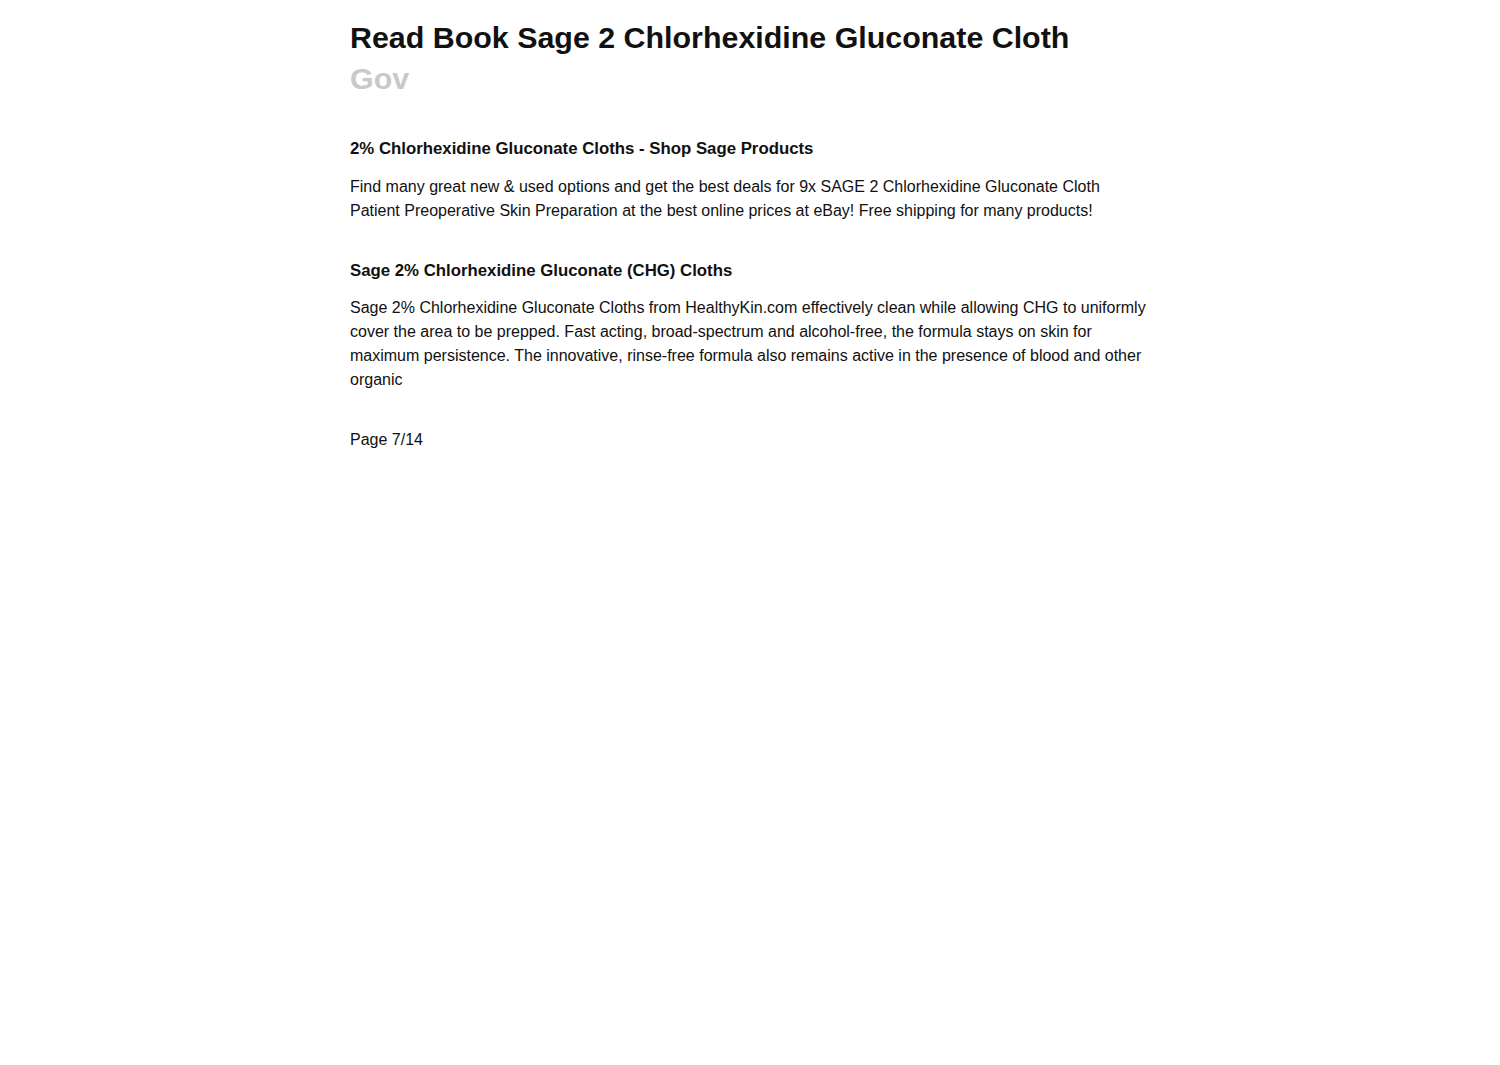Read Book Sage 2 Chlorhexidine Gluconate Cloth
Gov
2% Chlorhexidine Gluconate Cloths - Shop Sage Products
Find many great new & used options and get the best deals for 9x SAGE 2 Chlorhexidine Gluconate Cloth Patient Preoperative Skin Preparation at the best online prices at eBay! Free shipping for many products!
Sage 2% Chlorhexidine Gluconate (CHG) Cloths
Sage 2% Chlorhexidine Gluconate Cloths from HealthyKin.com effectively clean while allowing CHG to uniformly cover the area to be prepped. Fast acting, broad-spectrum and alcohol-free, the formula stays on skin for maximum persistence. The innovative, rinse-free formula also remains active in the presence of blood and other organic
Page 7/14